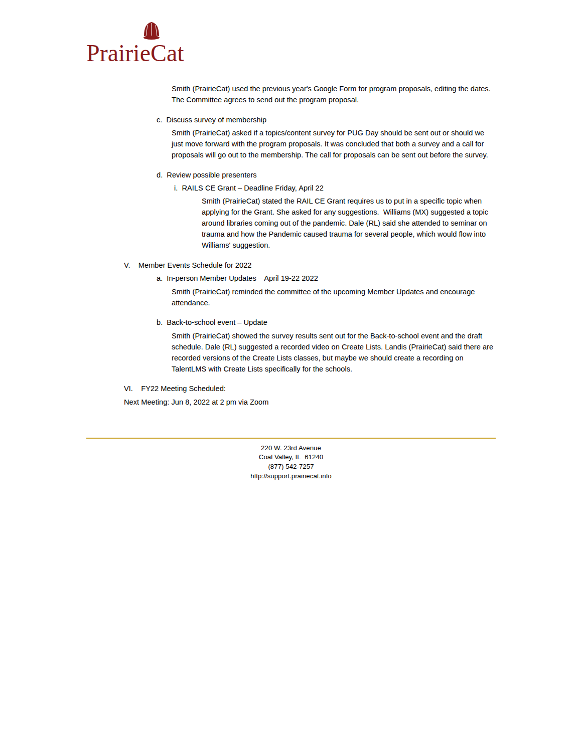PrairieCat
Smith (PrairieCat) used the previous year's Google Form for program proposals, editing the dates. The Committee agrees to send out the program proposal.
c. Discuss survey of membership
Smith (PrairieCat) asked if a topics/content survey for PUG Day should be sent out or should we just move forward with the program proposals. It was concluded that both a survey and a call for proposals will go out to the membership. The call for proposals can be sent out before the survey.
d. Review possible presenters
i. RAILS CE Grant – Deadline Friday, April 22
Smith (PrairieCat) stated the RAIL CE Grant requires us to put in a specific topic when applying for the Grant. She asked for any suggestions. Williams (MX) suggested a topic around libraries coming out of the pandemic. Dale (RL) said she attended to seminar on trauma and how the Pandemic caused trauma for several people, which would flow into Williams' suggestion.
V. Member Events Schedule for 2022
a. In-person Member Updates – April 19-22 2022
Smith (PrairieCat) reminded the committee of the upcoming Member Updates and encourage attendance.
b. Back-to-school event – Update
Smith (PrairieCat) showed the survey results sent out for the Back-to-school event and the draft schedule. Dale (RL) suggested a recorded video on Create Lists. Landis (PrairieCat) said there are recorded versions of the Create Lists classes, but maybe we should create a recording on TalentLMS with Create Lists specifically for the schools.
VI. FY22 Meeting Scheduled:
Next Meeting: Jun 8, 2022 at 2 pm via Zoom
220 W. 23rd Avenue
Coal Valley, IL 61240
(877) 542-7257
http://support.prairiecat.info